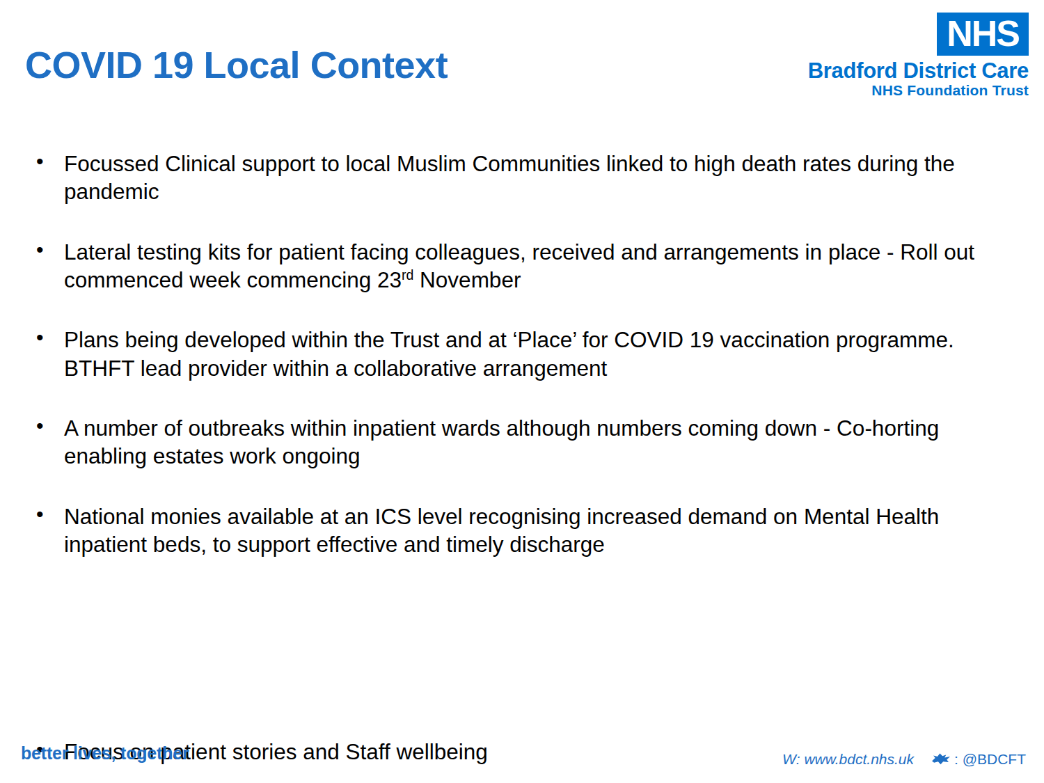COVID 19 Local Context
NHS
Bradford District Care
NHS Foundation Trust
Focussed Clinical support to local Muslim Communities linked to high death rates during the pandemic
Lateral testing kits for patient facing colleagues, received and arrangements in place - Roll out commenced week commencing 23rd November
Plans being developed within the Trust and at ‘Place’ for COVID 19 vaccination programme. BTHFT lead provider within a collaborative arrangement
A number of outbreaks within inpatient wards although numbers coming down - Co-horting enabling estates work ongoing
National monies available at an ICS level recognising increased demand on Mental Health inpatient beds, to support effective and timely discharge
Focus on patient stories and Staff wellbeing
better lives, together
W: www.bdct.nhs.uk : @BDCFT